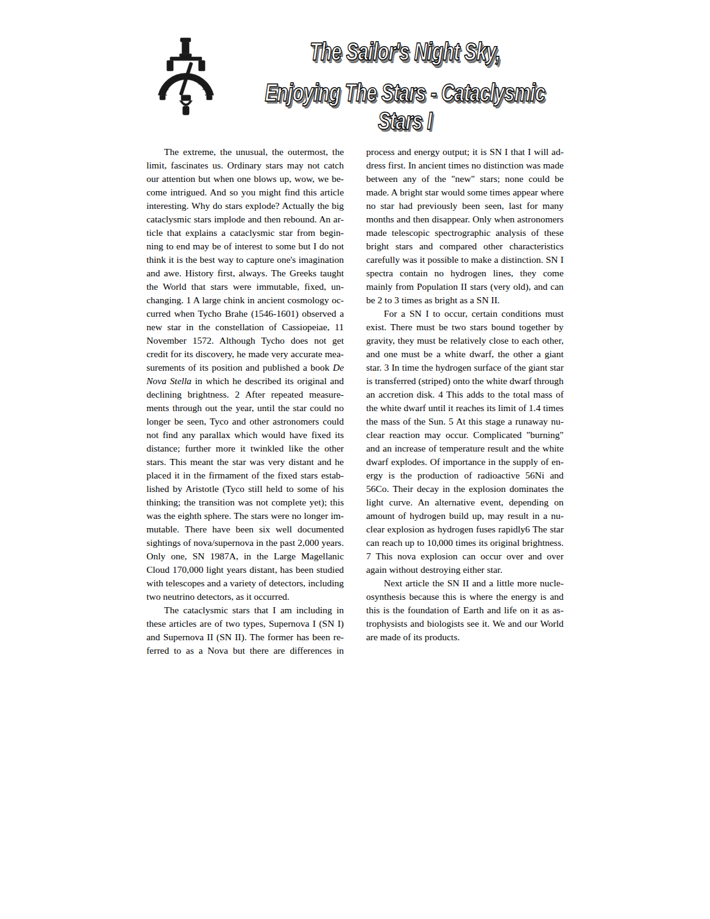The Sailor's Night Sky, Enjoying The Stars - Cataclysmic Stars I
The extreme, the unusual, the outermost, the limit, fascinates us. Ordinary stars may not catch our attention but when one blows up, wow, we become intrigued. And so you might find this article interesting. Why do stars explode? Actually the big cataclysmic stars implode and then rebound. An article that explains a cataclysmic star from beginning to end may be of interest to some but I do not think it is the best way to capture one's imagination and awe. History first, always. The Greeks taught the World that stars were immutable, fixed, unchanging. 1 A large chink in ancient cosmology occurred when Tycho Brahe (1546-1601) observed a new star in the constellation of Cassiopeiae, 11 November 1572. Although Tycho does not get credit for its discovery, he made very accurate measurements of its position and published a book De Nova Stella in which he described its original and declining brightness. 2 After repeated measurements through out the year, until the star could no longer be seen, Tyco and other astronomers could not find any parallax which would have fixed its distance; further more it twinkled like the other stars. This meant the star was very distant and he placed it in the firmament of the fixed stars established by Aristotle (Tyco still held to some of his thinking; the transition was not complete yet); this was the eighth sphere. The stars were no longer immutable. There have been six well documented sightings of nova/supernova in the past 2,000 years. Only one, SN 1987A, in the Large Magellanic Cloud 170,000 light years distant, has been studied with telescopes and a variety of detectors, including two neutrino detectors, as it occurred.
The cataclysmic stars that I am including in these articles are of two types, Supernova I (SN I) and Supernova II (SN II). The former has been referred to as a Nova but there are differences in process and energy output; it is SN I that I will address first. In ancient times no distinction was made between any of the "new" stars; none could be made. A bright star would some times appear where no star had previously been seen, last for many months and then disappear. Only when astronomers made telescopic spectrographic analysis of these bright stars and compared other characteristics carefully was it possible to make a distinction. SN I spectra contain no hydrogen lines, they come mainly from Population II stars (very old), and can be 2 to 3 times as bright as a SN II.
For a SN I to occur, certain conditions must exist. There must be two stars bound together by gravity, they must be relatively close to each other, and one must be a white dwarf, the other a giant star. 3 In time the hydrogen surface of the giant star is transferred (striped) onto the white dwarf through an accretion disk. 4 This adds to the total mass of the white dwarf until it reaches its limit of 1.4 times the mass of the Sun. 5 At this stage a runaway nuclear reaction may occur. Complicated "burning" and an increase of temperature result and the white dwarf explodes. Of importance in the supply of energy is the production of radioactive 56Ni and 56Co. Their decay in the explosion dominates the light curve. An alternative event, depending on amount of hydrogen build up, may result in a nuclear explosion as hydrogen fuses rapidly6 The star can reach up to 10,000 times its original brightness. 7 This nova explosion can occur over and over again without destroying either star.
Next article the SN II and a little more nucleosynthesis because this is where the energy is and this is the foundation of Earth and life on it as astrophysists and biologists see it. We and our World are made of its products.